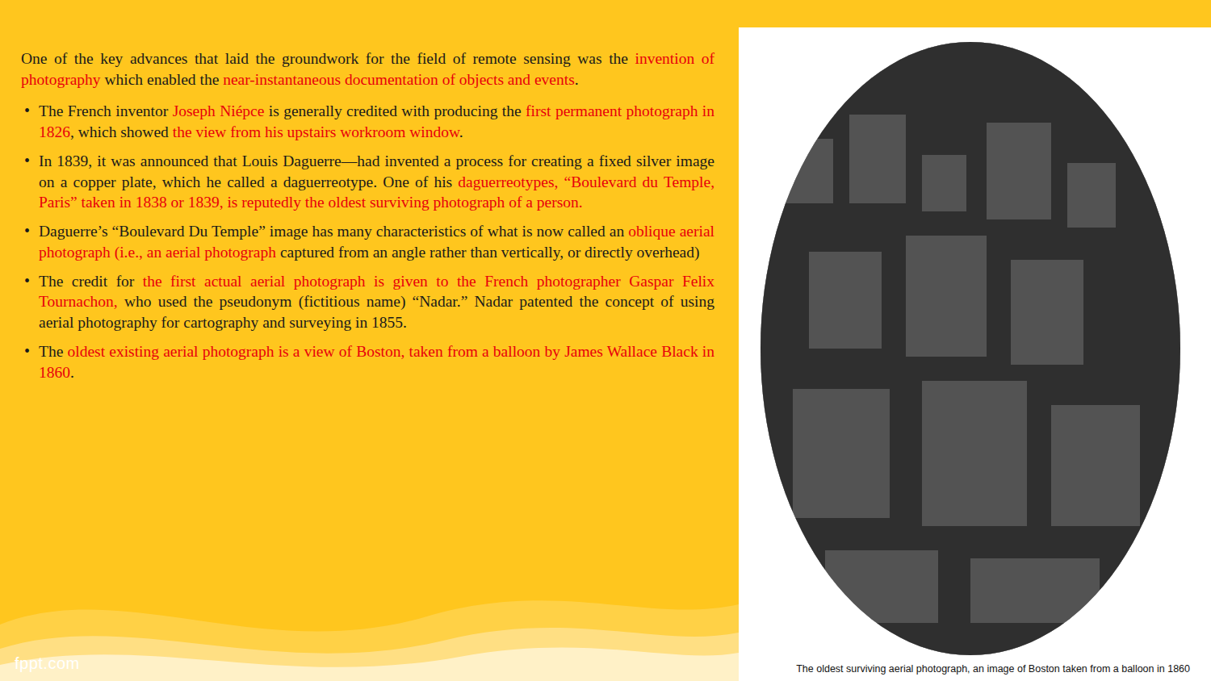One of the key advances that laid the groundwork for the field of remote sensing was the invention of photography which enabled the near-instantaneous documentation of objects and events.
The French inventor Joseph Niépce is generally credited with producing the first permanent photograph in 1826, which showed the view from his upstairs workroom window.
In 1839, it was announced that Louis Daguerre—had invented a process for creating a fixed silver image on a copper plate, which he called a daguerreotype. One of his daguerreotypes, “Boulevard du Temple, Paris” taken in 1838 or 1839, is reputedly the oldest surviving photograph of a person.
Daguerre’s “Boulevard Du Temple” image has many characteristics of what is now called an oblique aerial photograph (i.e., an aerial photograph captured from an angle rather than vertically, or directly overhead)
The credit for the first actual aerial photograph is given to the French photographer Gaspar Felix Tournachon, who used the pseudonym (fictitious name) “Nadar.” Nadar patented the concept of using aerial photography for cartography and surveying in 1855.
The oldest existing aerial photograph is a view of Boston, taken from a balloon by James Wallace Black in 1860.
fppt.com
The oldest surviving aerial photograph, an image of Boston taken from a balloon in 1860